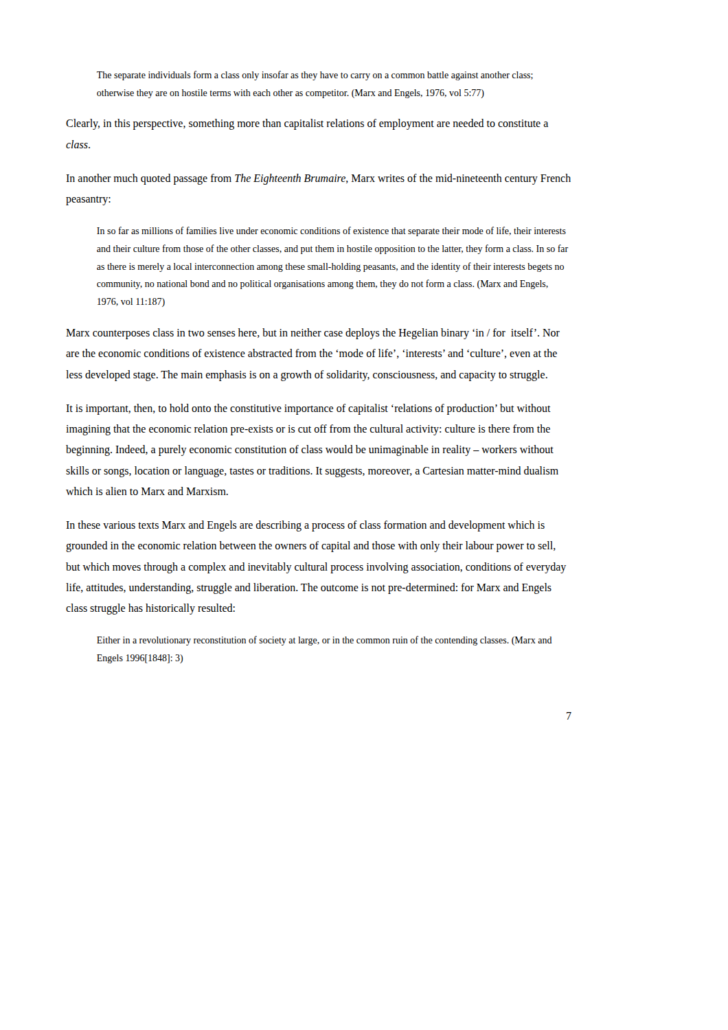The separate individuals form a class only insofar as they have to carry on a common battle against another class; otherwise they are on hostile terms with each other as competitor. (Marx and Engels, 1976, vol 5:77)
Clearly, in this perspective, something more than capitalist relations of employment are needed to constitute a class.
In another much quoted passage from The Eighteenth Brumaire, Marx writes of the mid-nineteenth century French peasantry:
In so far as millions of families live under economic conditions of existence that separate their mode of life, their interests and their culture from those of the other classes, and put them in hostile opposition to the latter, they form a class. In so far as there is merely a local interconnection among these small-holding peasants, and the identity of their interests begets no community, no national bond and no political organisations among them, they do not form a class. (Marx and Engels, 1976, vol 11:187)
Marx counterposes class in two senses here, but in neither case deploys the Hegelian binary ‘in / for itself’. Nor are the economic conditions of existence abstracted from the ‘mode of life’, ‘interests’ and ‘culture’, even at the less developed stage. The main emphasis is on a growth of solidarity, consciousness, and capacity to struggle.
It is important, then, to hold onto the constitutive importance of capitalist ‘relations of production’ but without imagining that the economic relation pre-exists or is cut off from the cultural activity: culture is there from the beginning. Indeed, a purely economic constitution of class would be unimaginable in reality – workers without skills or songs, location or language, tastes or traditions. It suggests, moreover, a Cartesian matter-mind dualism which is alien to Marx and Marxism.
In these various texts Marx and Engels are describing a process of class formation and development which is grounded in the economic relation between the owners of capital and those with only their labour power to sell, but which moves through a complex and inevitably cultural process involving association, conditions of everyday life, attitudes, understanding, struggle and liberation. The outcome is not pre-determined: for Marx and Engels class struggle has historically resulted:
Either in a revolutionary reconstitution of society at large, or in the common ruin of the contending classes. (Marx and Engels 1996[1848]: 3)
7